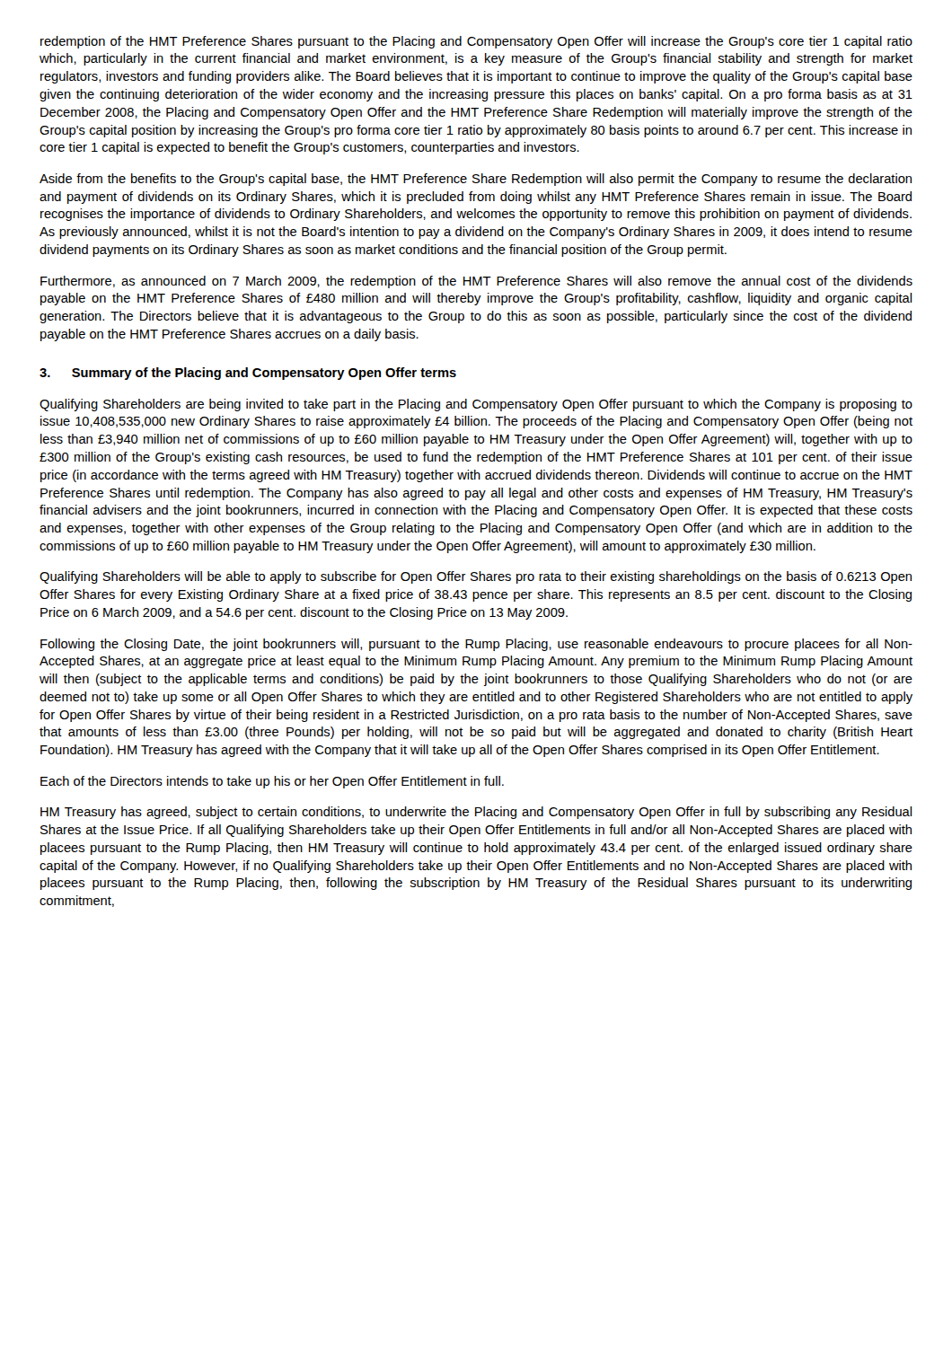redemption of the HMT Preference Shares pursuant to the Placing and Compensatory Open Offer will increase the Group's core tier 1 capital ratio which, particularly in the current financial and market environment, is a key measure of the Group's financial stability and strength for market regulators, investors and funding providers alike. The Board believes that it is important to continue to improve the quality of the Group's capital base given the continuing deterioration of the wider economy and the increasing pressure this places on banks' capital. On a pro forma basis as at 31 December 2008, the Placing and Compensatory Open Offer and the HMT Preference Share Redemption will materially improve the strength of the Group's capital position by increasing the Group's pro forma core tier 1 ratio by approximately 80 basis points to around 6.7 per cent. This increase in core tier 1 capital is expected to benefit the Group's customers, counterparties and investors.
Aside from the benefits to the Group's capital base, the HMT Preference Share Redemption will also permit the Company to resume the declaration and payment of dividends on its Ordinary Shares, which it is precluded from doing whilst any HMT Preference Shares remain in issue. The Board recognises the importance of dividends to Ordinary Shareholders, and welcomes the opportunity to remove this prohibition on payment of dividends. As previously announced, whilst it is not the Board's intention to pay a dividend on the Company's Ordinary Shares in 2009, it does intend to resume dividend payments on its Ordinary Shares as soon as market conditions and the financial position of the Group permit.
Furthermore, as announced on 7 March 2009, the redemption of the HMT Preference Shares will also remove the annual cost of the dividends payable on the HMT Preference Shares of £480 million and will thereby improve the Group's profitability, cashflow, liquidity and organic capital generation. The Directors believe that it is advantageous to the Group to do this as soon as possible, particularly since the cost of the dividend payable on the HMT Preference Shares accrues on a daily basis.
3. Summary of the Placing and Compensatory Open Offer terms
Qualifying Shareholders are being invited to take part in the Placing and Compensatory Open Offer pursuant to which the Company is proposing to issue 10,408,535,000 new Ordinary Shares to raise approximately £4 billion. The proceeds of the Placing and Compensatory Open Offer (being not less than £3,940 million net of commissions of up to £60 million payable to HM Treasury under the Open Offer Agreement) will, together with up to £300 million of the Group's existing cash resources, be used to fund the redemption of the HMT Preference Shares at 101 per cent. of their issue price (in accordance with the terms agreed with HM Treasury) together with accrued dividends thereon. Dividends will continue to accrue on the HMT Preference Shares until redemption. The Company has also agreed to pay all legal and other costs and expenses of HM Treasury, HM Treasury's financial advisers and the joint bookrunners, incurred in connection with the Placing and Compensatory Open Offer. It is expected that these costs and expenses, together with other expenses of the Group relating to the Placing and Compensatory Open Offer (and which are in addition to the commissions of up to £60 million payable to HM Treasury under the Open Offer Agreement), will amount to approximately £30 million.
Qualifying Shareholders will be able to apply to subscribe for Open Offer Shares pro rata to their existing shareholdings on the basis of 0.6213 Open Offer Shares for every Existing Ordinary Share at a fixed price of 38.43 pence per share. This represents an 8.5 per cent. discount to the Closing Price on 6 March 2009, and a 54.6 per cent. discount to the Closing Price on 13 May 2009.
Following the Closing Date, the joint bookrunners will, pursuant to the Rump Placing, use reasonable endeavours to procure placees for all Non-Accepted Shares, at an aggregate price at least equal to the Minimum Rump Placing Amount. Any premium to the Minimum Rump Placing Amount will then (subject to the applicable terms and conditions) be paid by the joint bookrunners to those Qualifying Shareholders who do not (or are deemed not to) take up some or all Open Offer Shares to which they are entitled and to other Registered Shareholders who are not entitled to apply for Open Offer Shares by virtue of their being resident in a Restricted Jurisdiction, on a pro rata basis to the number of Non-Accepted Shares, save that amounts of less than £3.00 (three Pounds) per holding, will not be so paid but will be aggregated and donated to charity (British Heart Foundation). HM Treasury has agreed with the Company that it will take up all of the Open Offer Shares comprised in its Open Offer Entitlement.
Each of the Directors intends to take up his or her Open Offer Entitlement in full.
HM Treasury has agreed, subject to certain conditions, to underwrite the Placing and Compensatory Open Offer in full by subscribing any Residual Shares at the Issue Price. If all Qualifying Shareholders take up their Open Offer Entitlements in full and/or all Non-Accepted Shares are placed with placees pursuant to the Rump Placing, then HM Treasury will continue to hold approximately 43.4 per cent. of the enlarged issued ordinary share capital of the Company. However, if no Qualifying Shareholders take up their Open Offer Entitlements and no Non-Accepted Shares are placed with placees pursuant to the Rump Placing, then, following the subscription by HM Treasury of the Residual Shares pursuant to its underwriting commitment,